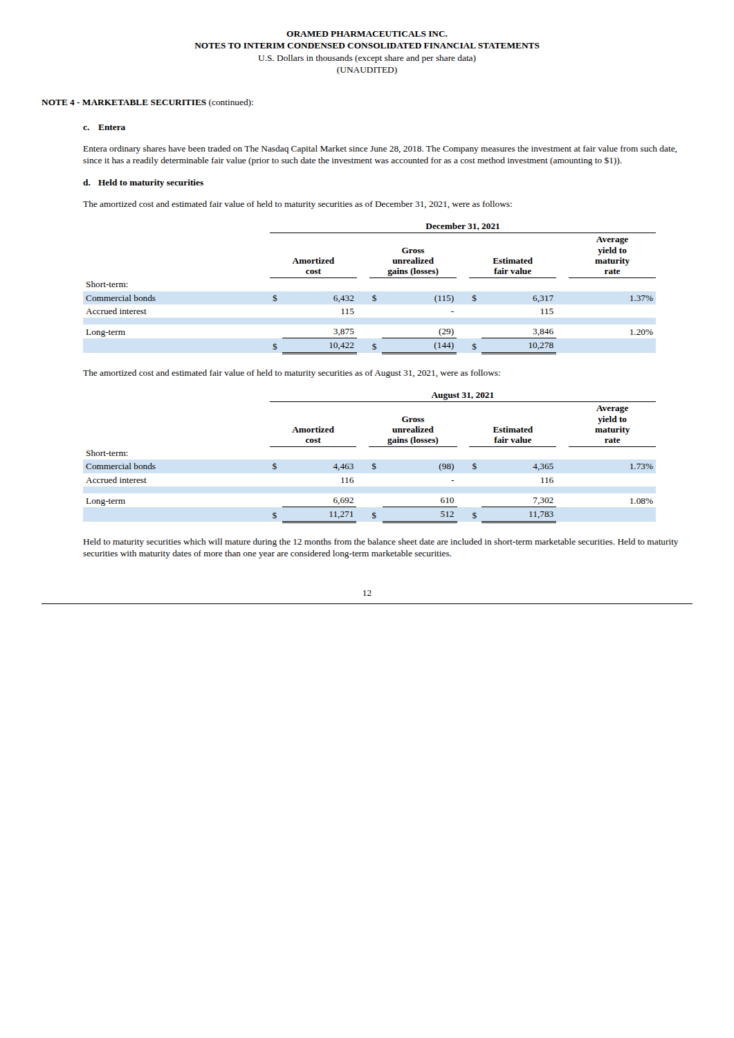ORAMED PHARMACEUTICALS INC.
NOTES TO INTERIM CONDENSED CONSOLIDATED FINANCIAL STATEMENTS
U.S. Dollars in thousands (except share and per share data)
(UNAUDITED)
NOTE 4 - MARKETABLE SECURITIES (continued):
c. Entera
Entera ordinary shares have been traded on The Nasdaq Capital Market since June 28, 2018. The Company measures the investment at fair value from such date, since it has a readily determinable fair value (prior to such date the investment was accounted for as a cost method investment (amounting to $1)).
d. Held to maturity securities
The amortized cost and estimated fair value of held to maturity securities as of December 31, 2021, were as follows:
| | December 31, 2021 |
| | Amortized cost | | Gross unrealized gains (losses) | | Estimated fair value | | Average yield to maturity rate |
| Short-term: | |
| Commercial bonds | $ | 6,432 | | $ | (115) | | $ | 6,317 | | 1.37% |
| Accrued interest | | 115 | | | - | | | 115 | | |
| Long-term | | 3,875 | | | (29) | | | 3,846 | | 1.20% |
| | $ | 10,422 | | $ | (144) | | $ | 10,278 | | |
The amortized cost and estimated fair value of held to maturity securities as of August 31, 2021, were as follows:
| | August 31, 2021 |
| | Amortized cost | | Gross unrealized gains (losses) | | Estimated fair value | | Average yield to maturity rate |
| Short-term: | |
| Commercial bonds | $ | 4,463 | | $ | (98) | | $ | 4,365 | | 1.73% |
| Accrued interest | | 116 | | | - | | | 116 | | |
| Long-term | | 6,692 | | | 610 | | | 7,302 | | 1.08% |
| | $ | 11,271 | | $ | 512 | | $ | 11,783 | | |
Held to maturity securities which will mature during the 12 months from the balance sheet date are included in short-term marketable securities. Held to maturity securities with maturity dates of more than one year are considered long-term marketable securities.
12